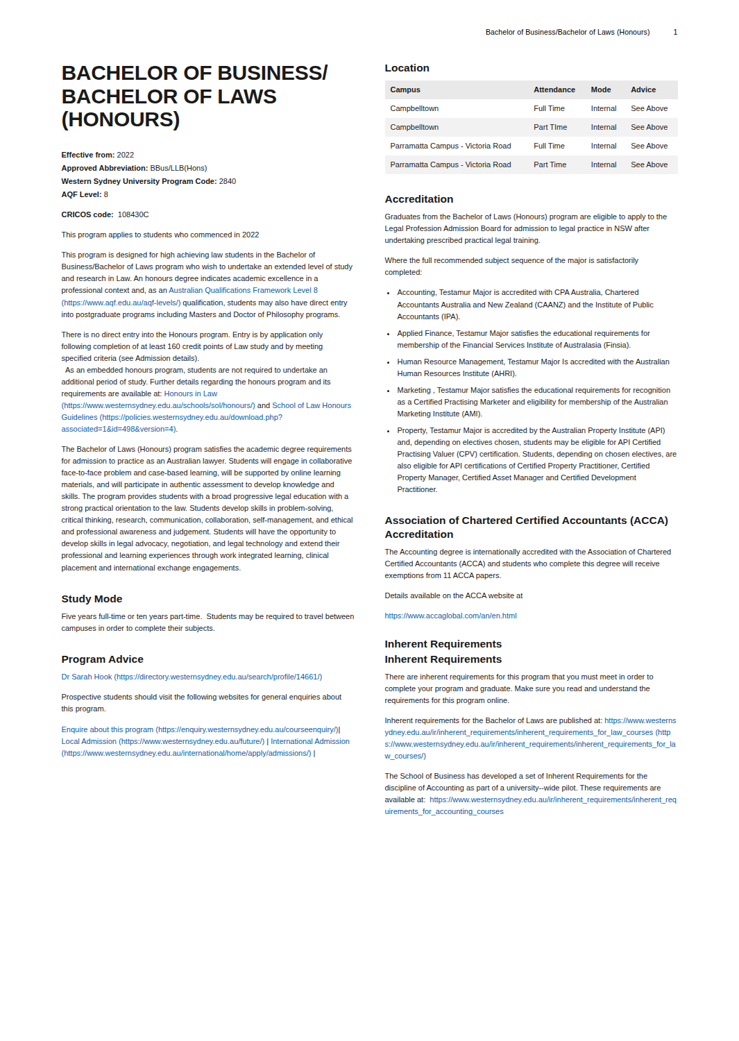Bachelor of Business/Bachelor of Laws (Honours)1
BACHELOR OF BUSINESS/
BACHELOR OF LAWS
(HONOURS)
Effective from: 2022
Approved Abbreviation: BBus/LLB(Hons)
Western Sydney University Program Code: 2840
AQF Level: 8
CRICOS code: 108430C
This program applies to students who commenced in 2022
This program is designed for high achieving law students in the Bachelor of Business/Bachelor of Laws program who wish to undertake an extended level of study and research in Law. An honours degree indicates academic excellence in a professional context and, as an Australian Qualifications Framework Level 8 (https://www.aqf.edu.au/aqf-levels/) qualification, students may also have direct entry into postgraduate programs including Masters and Doctor of Philosophy programs.
There is no direct entry into the Honours program. Entry is by application only following completion of at least 160 credit points of Law study and by meeting specified criteria (see Admission details).
As an embedded honours program, students are not required to undertake an additional period of study. Further details regarding the honours program and its requirements are available at: Honours in Law (https://www.westernsydney.edu.au/schools/sol/honours/) and School of Law Honours Guidelines (https://policies.westernsydney.edu.au/download.php?associated=1&id=498&version=4).
The Bachelor of Laws (Honours) program satisfies the academic degree requirements for admission to practice as an Australian lawyer. Students will engage in collaborative face-to-face problem and case-based learning, will be supported by online learning materials, and will participate in authentic assessment to develop knowledge and skills. The program provides students with a broad progressive legal education with a strong practical orientation to the law. Students develop skills in problem-solving, critical thinking, research, communication, collaboration, self-management, and ethical and professional awareness and judgement. Students will have the opportunity to develop skills in legal advocacy, negotiation, and legal technology and extend their professional and learning experiences through work integrated learning, clinical placement and international exchange engagements.
Study Mode
Five years full-time or ten years part-time. Students may be required to travel between campuses in order to complete their subjects.
Program Advice
Dr Sarah Hook (https://directory.westernsydney.edu.au/search/profile/14661/)
Prospective students should visit the following websites for general enquiries about this program.
Enquire about this program (https://enquiry.westernsydney.edu.au/courseenquiry/)| Local Admission (https://www.westernsydney.edu.au/future/) | International Admission (https://www.westernsydney.edu.au/international/home/apply/admissions/) |
Location
| Campus | Attendance | Mode | Advice |
| --- | --- | --- | --- |
| Campbelltown | Full Time | Internal | See Above |
| Campbelltown | Part TIme | Internal | See Above |
| Parramatta Campus - Victoria Road | Full Time | Internal | See Above |
| Parramatta Campus - Victoria Road | Part Time | Internal | See Above |
Accreditation
Graduates from the Bachelor of Laws (Honours) program are eligible to apply to the Legal Profession Admission Board for admission to legal practice in NSW after undertaking prescribed practical legal training.
Where the full recommended subject sequence of the major is satisfactorily completed:
Accounting, Testamur Major is accredited with CPA Australia, Chartered Accountants Australia and New Zealand (CAANZ) and the Institute of Public Accountants (IPA).
Applied Finance, Testamur Major satisfies the educational requirements for membership of the Financial Services Institute of Australasia (Finsia).
Human Resource Management, Testamur Major Is accredited with the Australian Human Resources Institute (AHRI).
Marketing , Testamur Major satisfies the educational requirements for recognition as a Certified Practising Marketer and eligibility for membership of the Australian Marketing Institute (AMI).
Property, Testamur Major is accredited by the Australian Property Institute (API) and, depending on electives chosen, students may be eligible for API Certified Practising Valuer (CPV) certification. Students, depending on chosen electives, are also eligible for API certifications of Certified Property Practitioner, Certified Property Manager, Certified Asset Manager and Certified Development Practitioner.
Association of Chartered Certified Accountants (ACCA) Accreditation
The Accounting degree is internationally accredited with the Association of Chartered Certified Accountants (ACCA) and students who complete this degree will receive exemptions from 11 ACCA papers.
Details available on the ACCA website at
https://www.accaglobal.com/an/en.html
Inherent Requirements
Inherent Requirements
There are inherent requirements for this program that you must meet in order to complete your program and graduate. Make sure you read and understand the requirements for this program online.
Inherent requirements for the Bachelor of Laws are published at: https://www.westernsydney.edu.au/ir/inherent_requirements/inherent_requirements_for_law_courses (https://www.westernsydney.edu.au/ir/inherent_requirements/inherent_requirements_for_law_courses/)
The School of Business has developed a set of Inherent Requirements for the discipline of Accounting as part of a university--wide pilot. These requirements are available at: https://www.westernsydney.edu.au/ir/inherent_requirements/inherent_requirements_for_accounting_courses